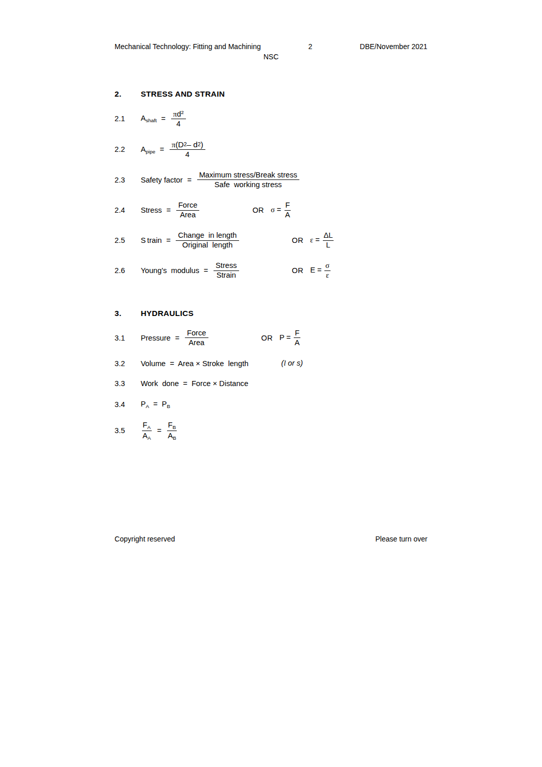Mechanical Technology: Fitting and Machining
2
DBE/November 2021
NSC
2. STRESS AND STRAIN
2.1
Ashaft = πd2 4
2.2
Apipe = π(D2 – d2) 4
2.3
Safety factor = Maximum stress/Break stress Safe working stress
2.4
Stress = Force Area OR σ = F A
2.5
S train = Change in length Original length OR ε = ΔL L
2.6
Young's modulus = Stress Strain OR E = σ ε
3. HYDRAULICS
3.1
Pressure = Force Area OR P = F A
3.2
Volume = Area × Stroke length (l or s)
3.3
Work done = Force × Distance
3.4
PA = PB
3.5
FA AA = FB AB
Copyright reserved
Please turn over